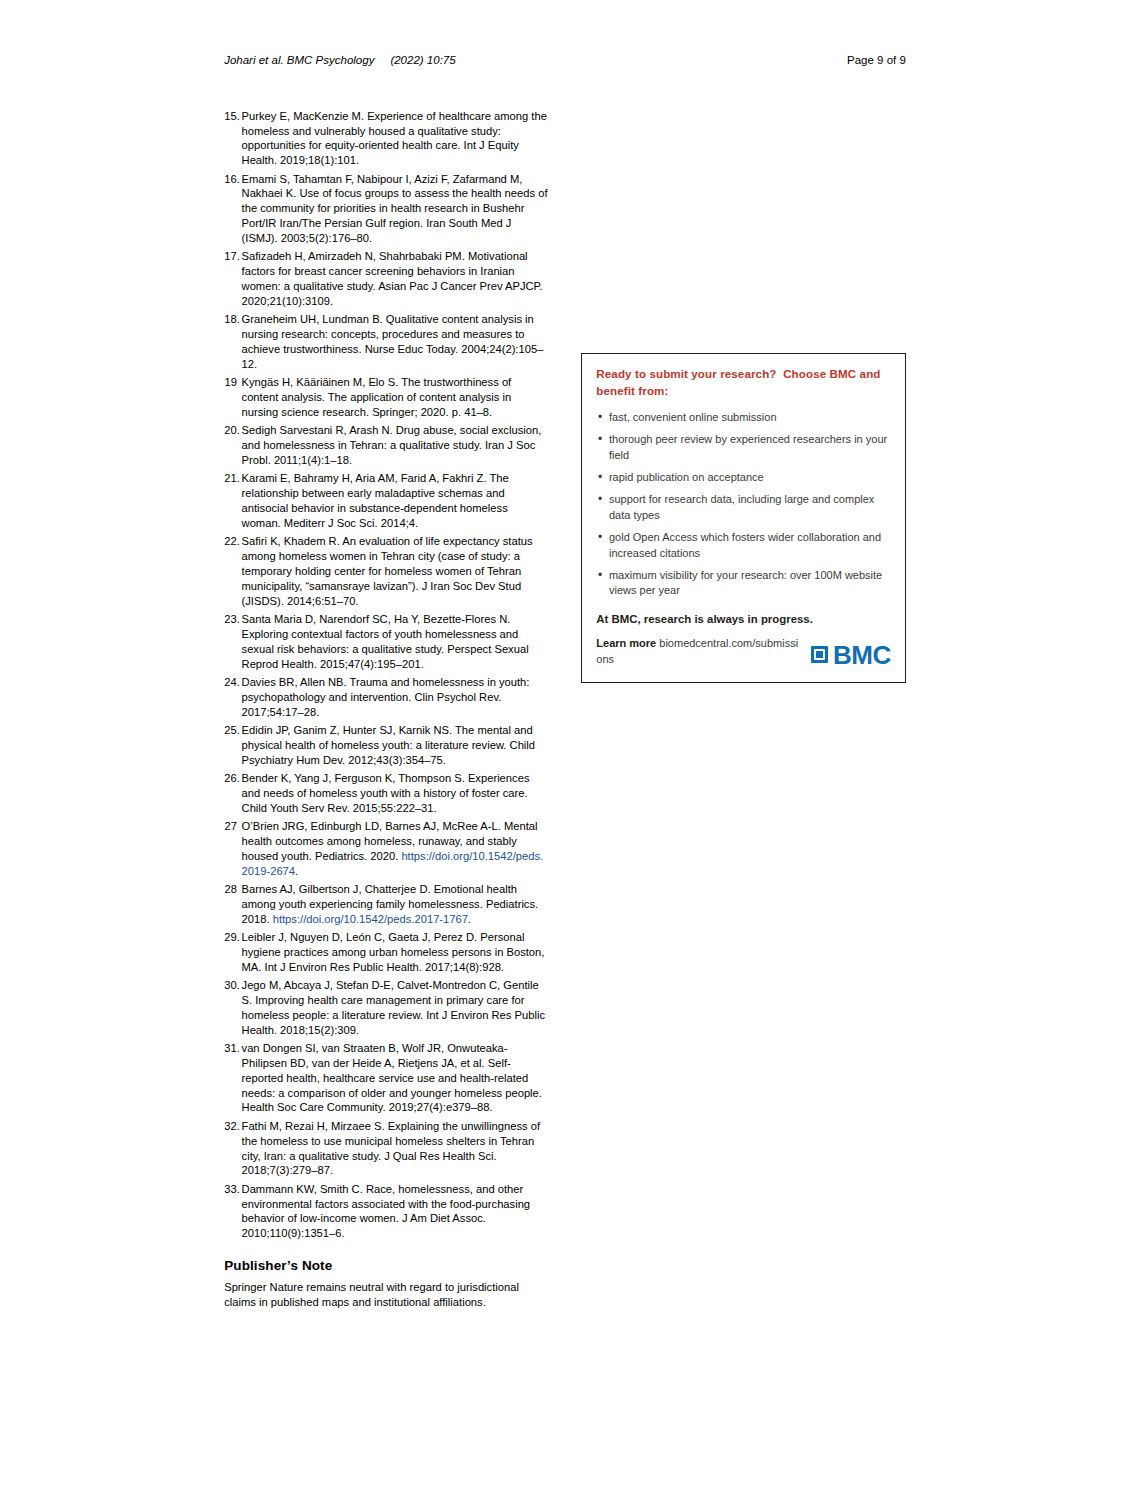Johari et al. BMC Psychology (2022) 10:75
Page 9 of 9
15. Purkey E, MacKenzie M. Experience of healthcare among the homeless and vulnerably housed a qualitative study: opportunities for equity-oriented health care. Int J Equity Health. 2019;18(1):101.
16. Emami S, Tahamtan F, Nabipour I, Azizi F, Zafarmand M, Nakhaei K. Use of focus groups to assess the health needs of the community for priorities in health research in Bushehr Port/IR Iran/The Persian Gulf region. Iran South Med J (ISMJ). 2003;5(2):176–80.
17. Safizadeh H, Amirzadeh N, Shahrbabaki PM. Motivational factors for breast cancer screening behaviors in Iranian women: a qualitative study. Asian Pac J Cancer Prev APJCP. 2020;21(10):3109.
18. Graneheim UH, Lundman B. Qualitative content analysis in nursing research: concepts, procedures and measures to achieve trustworthiness. Nurse Educ Today. 2004;24(2):105–12.
19 Kyngäs H, Kääriäinen M, Elo S. The trustworthiness of content analysis. The application of content analysis in nursing science research. Springer; 2020. p. 41–8.
20. Sedigh Sarvestani R, Arash N. Drug abuse, social exclusion, and homelessness in Tehran: a qualitative study. Iran J Soc Probl. 2011;1(4):1–18.
21. Karami E, Bahramy H, Aria AM, Farid A, Fakhri Z. The relationship between early maladaptive schemas and antisocial behavior in substance-dependent homeless woman. Mediterr J Soc Sci. 2014;4.
22. Safiri K, Khadem R. An evaluation of life expectancy status among homeless women in Tehran city (case of study: a temporary holding center for homeless women of Tehran municipality, “samansraye lavizan”). J Iran Soc Dev Stud (JISDS). 2014;6:51–70.
23. Santa Maria D, Narendorf SC, Ha Y, Bezette-Flores N. Exploring contextual factors of youth homelessness and sexual risk behaviors: a qualitative study. Perspect Sexual Reprod Health. 2015;47(4):195–201.
24. Davies BR, Allen NB. Trauma and homelessness in youth: psychopathology and intervention. Clin Psychol Rev. 2017;54:17–28.
25. Edidin JP, Ganim Z, Hunter SJ, Karnik NS. The mental and physical health of homeless youth: a literature review. Child Psychiatry Hum Dev. 2012;43(3):354–75.
26. Bender K, Yang J, Ferguson K, Thompson S. Experiences and needs of homeless youth with a history of foster care. Child Youth Serv Rev. 2015;55:222–31.
27 O’Brien JRG, Edinburgh LD, Barnes AJ, McRee A-L. Mental health outcomes among homeless, runaway, and stably housed youth. Pediatrics. 2020. https://doi.org/10.1542/peds.2019-2674.
28 Barnes AJ, Gilbertson J, Chatterjee D. Emotional health among youth experiencing family homelessness. Pediatrics. 2018. https://doi.org/10.1542/peds.2017-1767.
29. Leibler J, Nguyen D, León C, Gaeta J, Perez D. Personal hygiene practices among urban homeless persons in Boston, MA. Int J Environ Res Public Health. 2017;14(8):928.
30. Jego M, Abcaya J, Stefan D-E, Calvet-Montredon C, Gentile S. Improving health care management in primary care for homeless people: a literature review. Int J Environ Res Public Health. 2018;15(2):309.
31. van Dongen SI, van Straaten B, Wolf JR, Onwuteaka-Philipsen BD, van der Heide A, Rietjens JA, et al. Self-reported health, healthcare service use and health-related needs: a comparison of older and younger homeless people. Health Soc Care Community. 2019;27(4):e379–88.
32. Fathi M, Rezai H, Mirzaee S. Explaining the unwillingness of the homeless to use municipal homeless shelters in Tehran city, Iran: a qualitative study. J Qual Res Health Sci. 2018;7(3):279–87.
33. Dammann KW, Smith C. Race, homelessness, and other environmental factors associated with the food-purchasing behavior of low-income women. J Am Diet Assoc. 2010;110(9):1351–6.
Publisher’s Note
Springer Nature remains neutral with regard to jurisdictional claims in published maps and institutional affiliations.
Ready to submit your research? Choose BMC and benefit from:
fast, convenient online submission
thorough peer review by experienced researchers in your field
rapid publication on acceptance
support for research data, including large and complex data types
gold Open Access which fosters wider collaboration and increased citations
maximum visibility for your research: over 100M website views per year
At BMC, research is always in progress.
Learn more biomedcentral.com/submissions
BMC